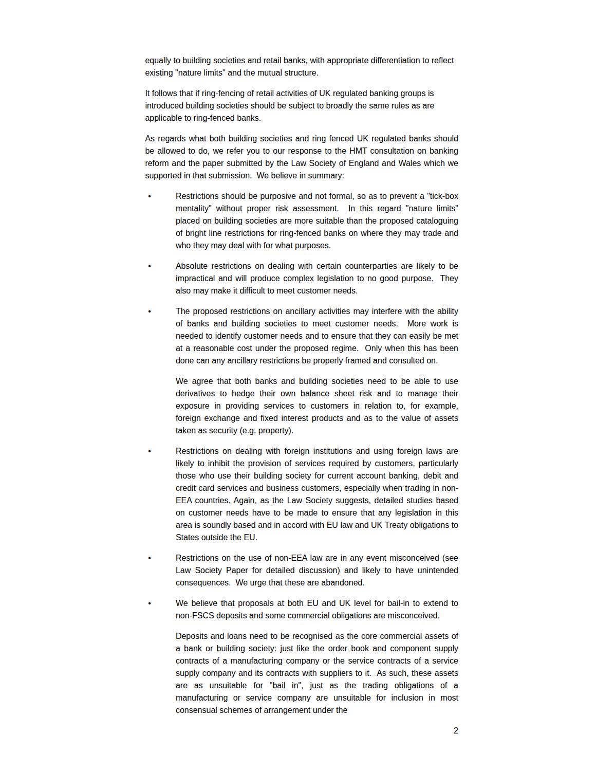equally to building societies and retail banks, with appropriate differentiation to reflect existing "nature limits" and the mutual structure.
It follows that if ring-fencing of retail activities of UK regulated banking groups is introduced building societies should be subject to broadly the same rules as are applicable to ring-fenced banks.
As regards what both building societies and ring fenced UK regulated banks should be allowed to do, we refer you to our response to the HMT consultation on banking reform and the paper submitted by the Law Society of England and Wales which we supported in that submission. We believe in summary:
Restrictions should be purposive and not formal, so as to prevent a "tick-box mentality" without proper risk assessment. In this regard "nature limits" placed on building societies are more suitable than the proposed cataloguing of bright line restrictions for ring-fenced banks on where they may trade and who they may deal with for what purposes.
Absolute restrictions on dealing with certain counterparties are likely to be impractical and will produce complex legislation to no good purpose. They also may make it difficult to meet customer needs.
The proposed restrictions on ancillary activities may interfere with the ability of banks and building societies to meet customer needs. More work is needed to identify customer needs and to ensure that they can easily be met at a reasonable cost under the proposed regime. Only when this has been done can any ancillary restrictions be properly framed and consulted on.
We agree that both banks and building societies need to be able to use derivatives to hedge their own balance sheet risk and to manage their exposure in providing services to customers in relation to, for example, foreign exchange and fixed interest products and as to the value of assets taken as security (e.g. property).
Restrictions on dealing with foreign institutions and using foreign laws are likely to inhibit the provision of services required by customers, particularly those who use their building society for current account banking, debit and credit card services and business customers, especially when trading in non-EEA countries. Again, as the Law Society suggests, detailed studies based on customer needs have to be made to ensure that any legislation in this area is soundly based and in accord with EU law and UK Treaty obligations to States outside the EU.
Restrictions on the use of non-EEA law are in any event misconceived (see Law Society Paper for detailed discussion) and likely to have unintended consequences. We urge that these are abandoned.
We believe that proposals at both EU and UK level for bail-in to extend to non-FSCS deposits and some commercial obligations are misconceived.
Deposits and loans need to be recognised as the core commercial assets of a bank or building society: just like the order book and component supply contracts of a manufacturing company or the service contracts of a service supply company and its contracts with suppliers to it. As such, these assets are as unsuitable for "bail in", just as the trading obligations of a manufacturing or service company are unsuitable for inclusion in most consensual schemes of arrangement under the
2